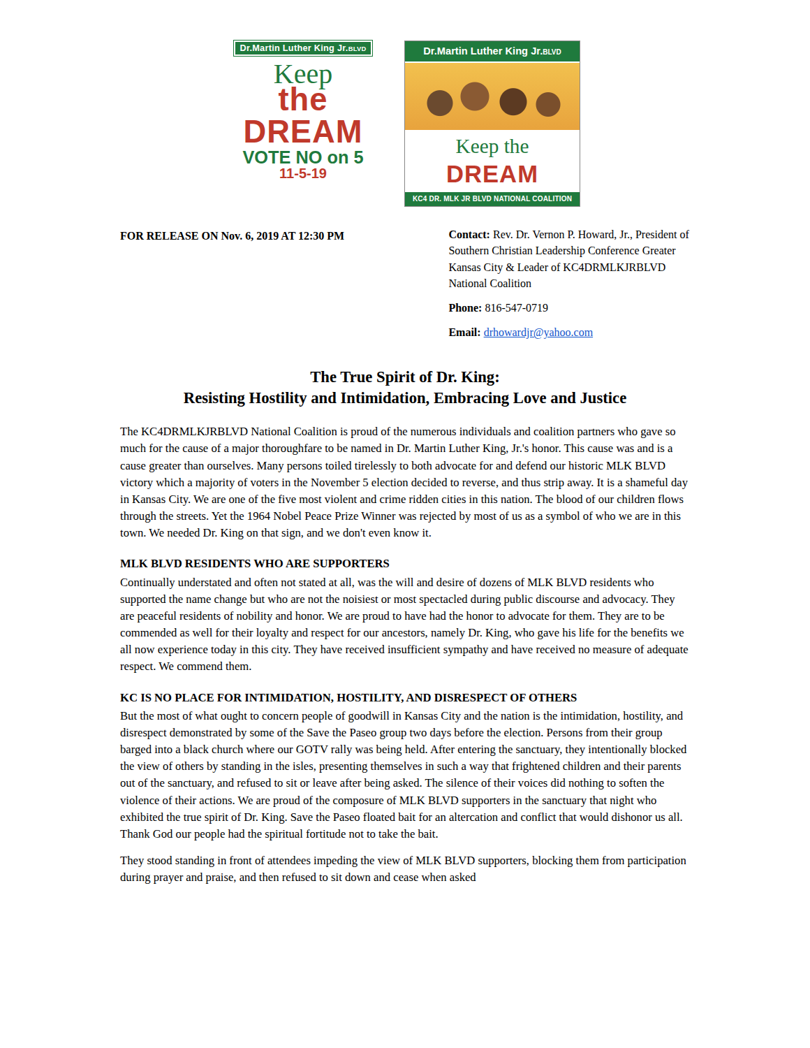Dr.Martin Luther King Jr.BLVD
Keep the DREAM VOTE NO on 5 11-5-19
Dr.Martin Luther King Jr.BLVD
Keep the
DREAM
KC4 DR. MLK JR BLVD NATIONAL COALITION
FOR RELEASE ON Nov. 6, 2019 AT 12:30 PM
Contact: Rev. Dr. Vernon P. Howard, Jr., President of Southern Christian Leadership Conference Greater Kansas City & Leader of KC4DRMLKJRBLVD National Coalition
Phone: 816-547-0719
Email: drhowardjr@yahoo.com
The True Spirit of Dr. King:
Resisting Hostility and Intimidation, Embracing Love and Justice
The KC4DRMLKJRBLVD National Coalition is proud of the numerous individuals and coalition partners who gave so much for the cause of a major thoroughfare to be named in Dr. Martin Luther King, Jr.'s honor. This cause was and is a cause greater than ourselves. Many persons toiled tirelessly to both advocate for and defend our historic MLK BLVD victory which a majority of voters in the November 5 election decided to reverse, and thus strip away. It is a shameful day in Kansas City. We are one of the five most violent and crime ridden cities in this nation. The blood of our children flows through the streets. Yet the 1964 Nobel Peace Prize Winner was rejected by most of us as a symbol of who we are in this town. We needed Dr. King on that sign, and we don't even know it.
MLK BLVD Residents Who Are Supporters
Continually understated and often not stated at all, was the will and desire of dozens of MLK BLVD residents who supported the name change but who are not the noisiest or most spectacled during public discourse and advocacy. They are peaceful residents of nobility and honor. We are proud to have had the honor to advocate for them. They are to be commended as well for their loyalty and respect for our ancestors, namely Dr. King, who gave his life for the benefits we all now experience today in this city. They have received insufficient sympathy and have received no measure of adequate respect. We commend them.
KC Is No Place for Intimidation, Hostility, and Disrespect of Others
But the most of what ought to concern people of goodwill in Kansas City and the nation is the intimidation, hostility, and disrespect demonstrated by some of the Save the Paseo group two days before the election. Persons from their group barged into a black church where our GOTV rally was being held. After entering the sanctuary, they intentionally blocked the view of others by standing in the isles, presenting themselves in such a way that frightened children and their parents out of the sanctuary, and refused to sit or leave after being asked. The silence of their voices did nothing to soften the violence of their actions. We are proud of the composure of MLK BLVD supporters in the sanctuary that night who exhibited the true spirit of Dr. King. Save the Paseo floated bait for an altercation and conflict that would dishonor us all. Thank God our people had the spiritual fortitude not to take the bait.
They stood standing in front of attendees impeding the view of MLK BLVD supporters, blocking them from participation during prayer and praise, and then refused to sit down and cease when asked